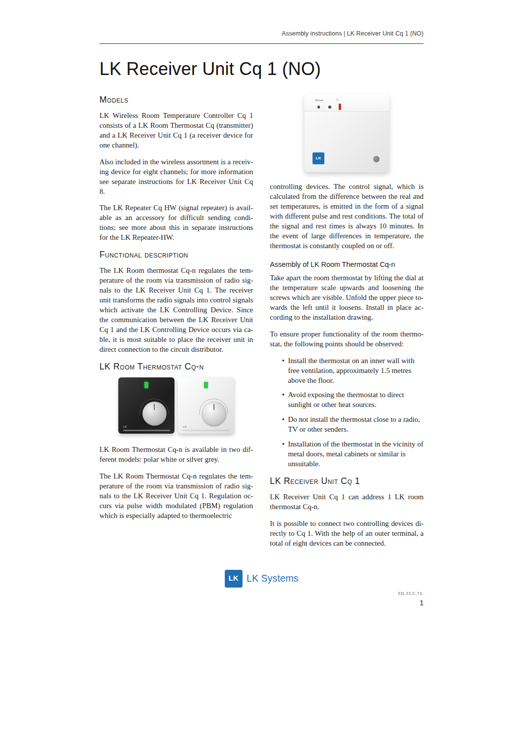Assembly instructions | LK Receiver Unit Cq 1 (NO)
LK Receiver Unit Cq 1 (NO)
Models
LK Wireless Room Temperature Controller Cq 1 consists of a LK Room Thermostat Cq (transmitter) and a LK Receiver Unit Cq 1 (a receiver device for one channel).
Also included in the wireless assortment is a receiving device for eight channels; for more information see separate instructions for LK Receiver Unit Cq 8.
The LK Repeater Cq HW (signal repeater) is available as an accessory for difficult sending conditions; see more about this in separate instructions for the LK Repeater-HW.
Functional description
The LK Room thermostat Cq-n regulates the temperature of the room via transmission of radio signals to the LK Receiver Unit Cq 1. The receiver unit transforms the radio signals into control signals which activate the LK Controlling Device. Since the communication between the LK Receiver Unit Cq 1 and the LK Controlling Device occurs via cable, it is most suitable to place the receiver unit in direct connection to the circuit distributor.
LK Room Thermostat Cq-n
LK
LK
LK Room Thermostat Cq-n is available in two different models: polar white or silver grey.
The LK Room Thermostat Cq-n regulates the temperature of the room via transmission of radio signals to the LK Receiver Unit Cq 1. Regulation occurs via pulse width modulated (PBM) regulation which is especially adapted to thermoelectric
Reset ⚠ LK
controlling devices. The control signal, which is calculated from the difference between the real and set temperatures, is emitted in the form of a signal with different pulse and rest conditions. The total of the signal and rest times is always 10 minutes. In the event of large differences in temperature, the thermostat is constantly coupled on or off.
Assembly of LK Room Thermostat Cq-n
Take apart the room thermostat by lifting the dial at the temperature scale upwards and loosening the screws which are visible. Unfold the upper piece towards the left until it loosens. Install in place according to the installation drawing.
To ensure proper functionality of the room thermostat, the following points should be observed:
Install the thermostat on an inner wall with free ventilation, approximately 1.5 metres above the floor.
Avoid exposing the thermostat to direct sunlight or other heat sources.
Do not install the thermostat close to a radio, TV or other senders.
Installation of the thermostat in the vicinity of metal doors, metal cabinets or similar is unsuitable.
LK Receiver Unit Cq 1
LK Receiver Unit Cq 1 can address 1 LK room thermostat Cq-n.
It is possible to connect two controlling devices directly to Cq 1. With the help of an outer terminal, a total of eight devices can be connected.
LK LK Systems
EN.33.C.74.
1